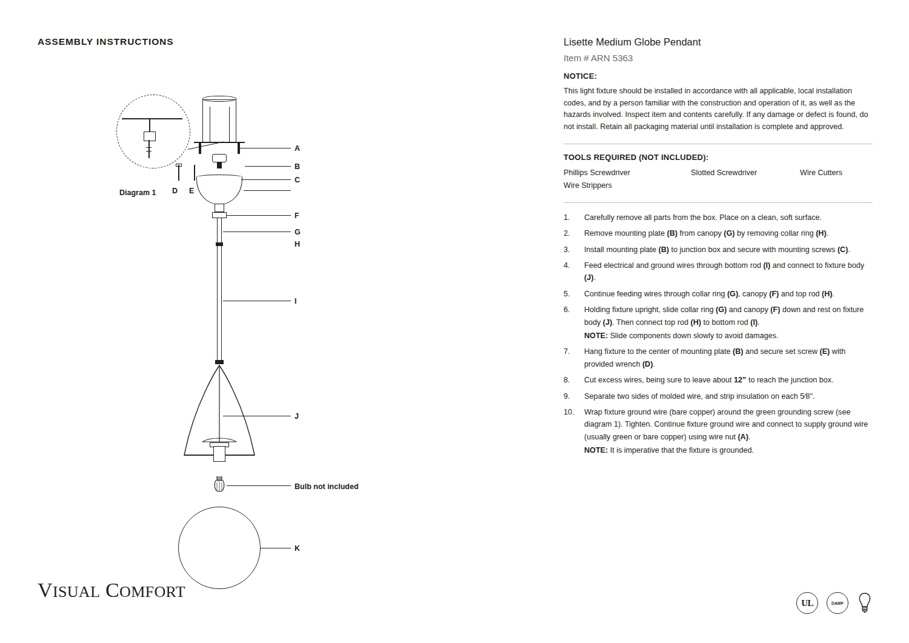ASSEMBLY INSTRUCTIONS
Diagram 1
A
B
C
F
G
H
I
J
K
D
E
Bulb not included
VISUAL COMFORT
Lisette Medium Globe Pendant
Item # ARN 5363
NOTICE:
This light fixture should be installed in accordance with all applicable, local installation codes, and by a person familiar with the construction and operation of it, as well as the hazards involved. Inspect item and contents carefully. If any damage or defect is found, do not install. Retain all packaging material until installation is complete and approved.
TOOLS REQUIRED (NOT INCLUDED):
Phillips Screwdriver Slotted Screwdriver Wire Cutters
Wire Strippers
Carefully remove all parts from the box. Place on a clean, soft surface.
Remove mounting plate (B) from canopy (G) by removing collar ring (H).
Install mounting plate (B) to junction box and secure with mounting screws (C).
Feed electrical and ground wires through bottom rod (I) and connect to fixture body (J).
Continue feeding wires through collar ring (G), canopy (F) and top rod (H).
Holding fixture upright, slide collar ring (G) and canopy (F) down and rest on fixture body (J). Then connect top rod (H) to bottom rod (I). NOTE: Slide components down slowly to avoid damages.
Hang fixture to the center of mounting plate (B) and secure set screw (E) with provided wrench (D).
Cut excess wires, being sure to leave about 12” to reach the junction box.
Separate two sides of molded wire, and strip insulation on each 5⁄8".
Wrap fixture ground wire (bare copper) around the green grounding screw (see diagram 1). Tighten. Continue fixture ground wire and connect to supply ground wire (usually green or bare copper) using wire nut (A). NOTE: It is imperative that the fixture is grounded.
UL
DAMP